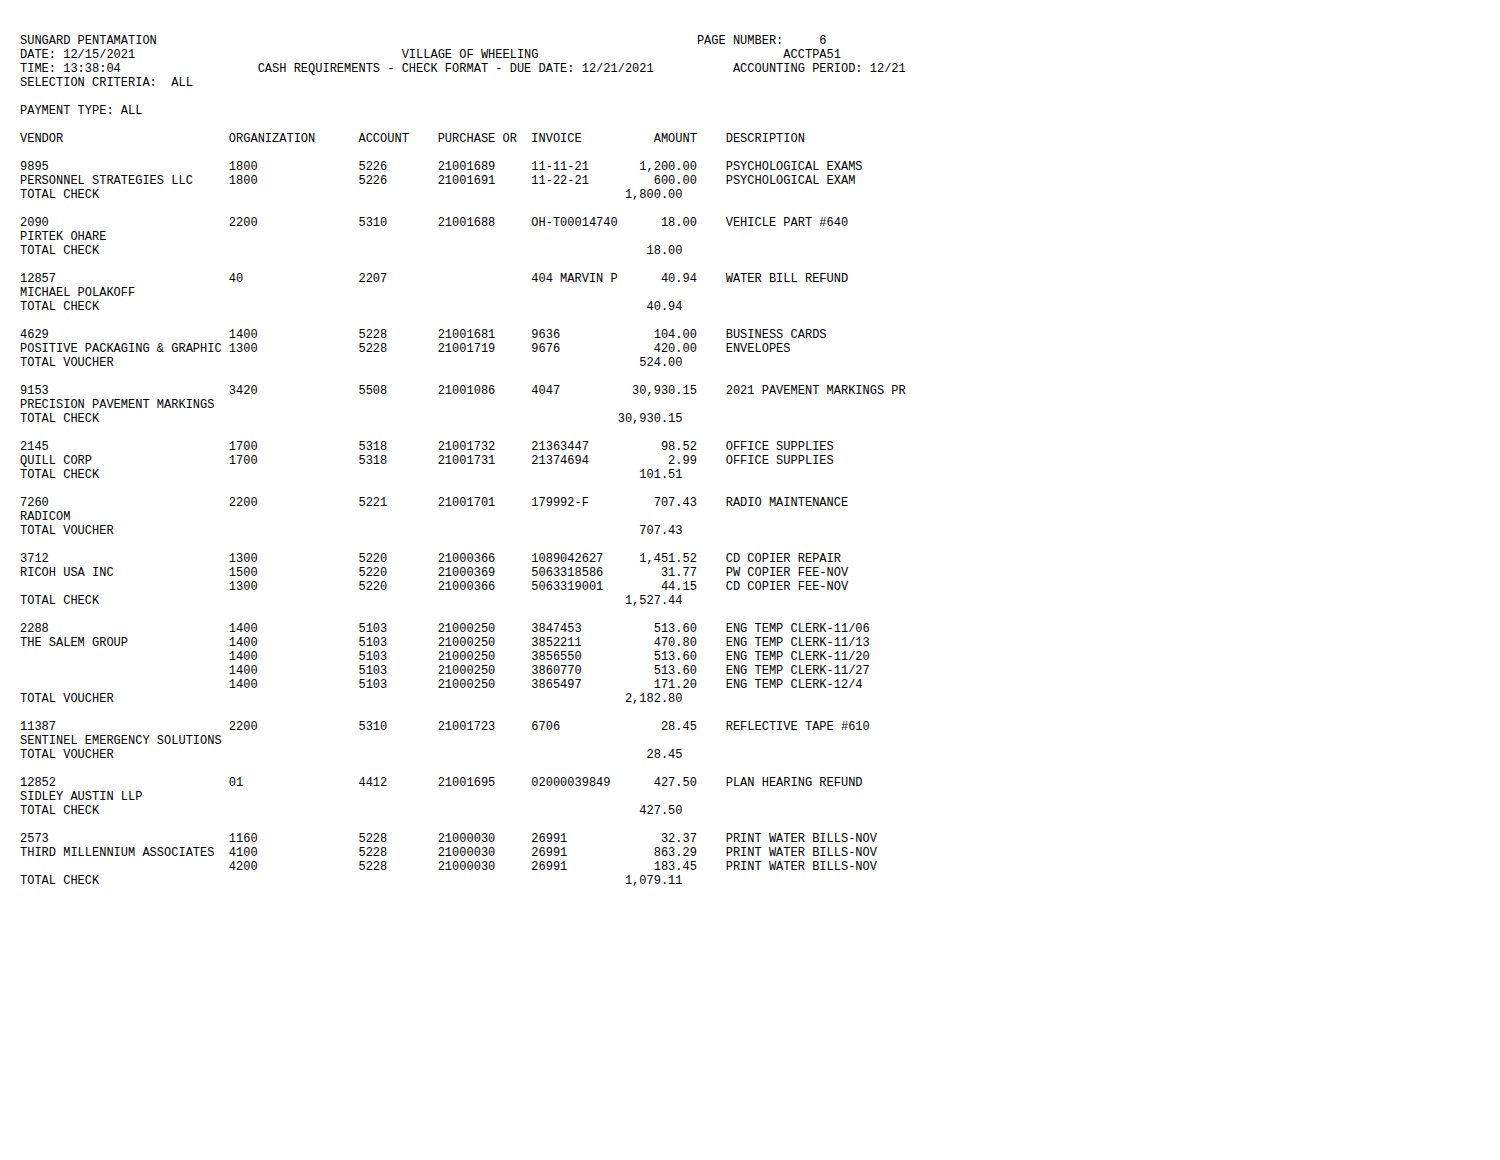SUNGARD PENTAMATION PAGE NUMBER: 6 DATE: 12/15/2021 VILLAGE OF WHEELING ACCTPA51 TIME: 13:38:04 CASH REQUIREMENTS - CHECK FORMAT - DUE DATE: 12/21/2021 ACCOUNTING PERIOD: 12/21 SELECTION CRITERIA: ALL PAYMENT TYPE: ALL VENDOR ORGANIZATION ACCOUNT PURCHASE OR INVOICE AMOUNT DESCRIPTION 9895 1800 5226 21001689 11-11-21 1,200.00 PSYCHOLOGICAL EXAMS PERSONNEL STRATEGIES LLC 1800 5226 21001691 11-22-21 600.00 PSYCHOLOGICAL EXAM TOTAL CHECK 1,800.00 2090 2200 5310 21001688 OH-T00014740 18.00 VEHICLE PART #640 PIRTEK OHARE TOTAL CHECK 18.00 12857 40 2207 404 MARVIN P 40.94 WATER BILL REFUND MICHAEL POLAKOFF TOTAL CHECK 40.94 4629 1400 5228 21001681 9636 104.00 BUSINESS CARDS POSITIVE PACKAGING & GRAPHIC 1300 5228 21001719 9676 420.00 ENVELOPES TOTAL VOUCHER 524.00 9153 3420 5508 21001086 4047 30,930.15 2021 PAVEMENT MARKINGS PR PRECISION PAVEMENT MARKINGS TOTAL CHECK 30,930.15 2145 1700 5318 21001732 21363447 98.52 OFFICE SUPPLIES QUILL CORP 1700 5318 21001731 21374694 2.99 OFFICE SUPPLIES TOTAL CHECK 101.51 7260 2200 5221 21001701 179992-F 707.43 RADIO MAINTENANCE RADICOM TOTAL VOUCHER 707.43 3712 1300 5220 21000366 1089042627 1,451.52 CD COPIER REPAIR RICOH USA INC 1500 5220 21000369 5063318586 31.77 PW COPIER FEE-NOV 1300 5220 21000366 5063319001 44.15 CD COPIER FEE-NOV TOTAL CHECK 1,527.44 2288 1400 5103 21000250 3847453 513.60 ENG TEMP CLERK-11/06 THE SALEM GROUP 1400 5103 21000250 3852211 470.80 ENG TEMP CLERK-11/13 1400 5103 21000250 3856550 513.60 ENG TEMP CLERK-11/20 1400 5103 21000250 3860770 513.60 ENG TEMP CLERK-11/27 1400 5103 21000250 3865497 171.20 ENG TEMP CLERK-12/4 TOTAL VOUCHER 2,182.80 11387 2200 5310 21001723 6706 28.45 REFLECTIVE TAPE #610 SENTINEL EMERGENCY SOLUTIONS TOTAL VOUCHER 28.45 12852 01 4412 21001695 02000039849 427.50 PLAN HEARING REFUND SIDLEY AUSTIN LLP TOTAL CHECK 427.50 2573 1160 5228 21000030 26991 32.37 PRINT WATER BILLS-NOV THIRD MILLENNIUM ASSOCIATES 4100 5228 21000030 26991 863.29 PRINT WATER BILLS-NOV 4200 5228 21000030 26991 183.45 PRINT WATER BILLS-NOV TOTAL CHECK 1,079.11